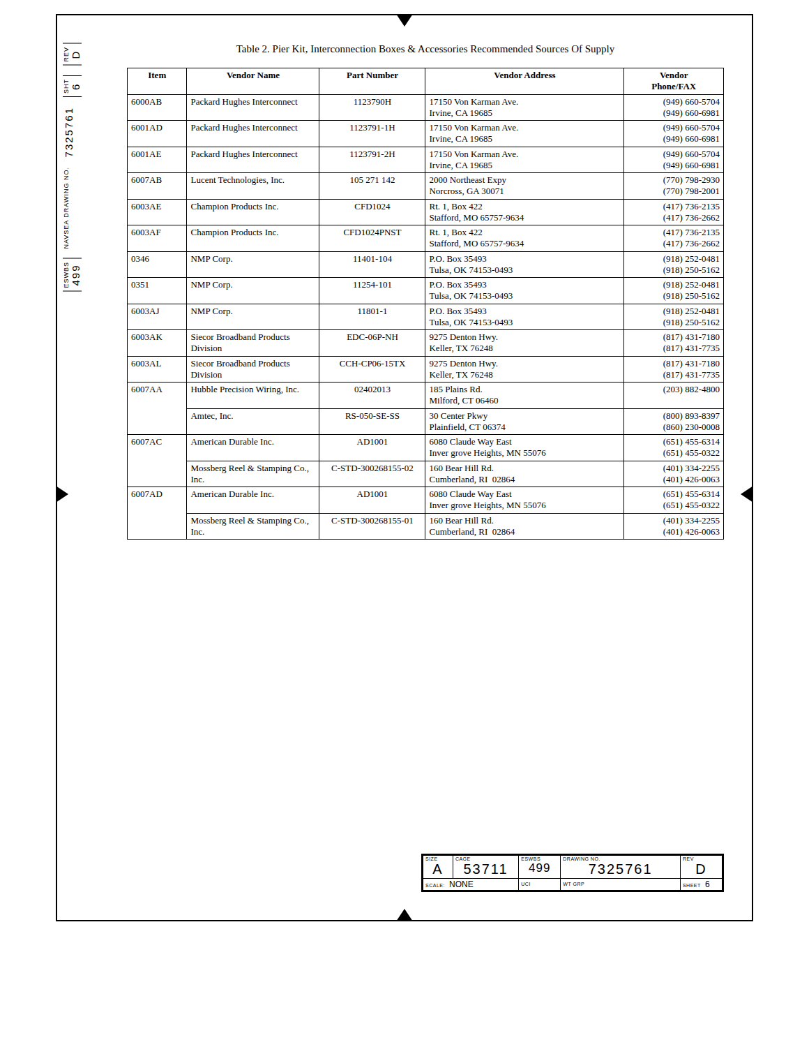REV
D
SHT
6
7325761
NAVSEA DRAWING NO.
ESWBS
499
Table 2. Pier Kit, Interconnection Boxes & Accessories Recommended Sources Of Supply
| Item | Vendor Name | Part Number | Vendor Address | Vendor Phone/FAX |
| --- | --- | --- | --- | --- |
| 6000AB | Packard Hughes Interconnect | 1123790H | 17150 Von Karman Ave. Irvine, CA 19685 | (949) 660-5704 (949) 660-6981 |
| 6001AD | Packard Hughes Interconnect | 1123791-1H | 17150 Von Karman Ave. Irvine, CA 19685 | (949) 660-5704 (949) 660-6981 |
| 6001AE | Packard Hughes Interconnect | 1123791-2H | 17150 Von Karman Ave. Irvine, CA 19685 | (949) 660-5704 (949) 660-6981 |
| 6007AB | Lucent Technologies, Inc. | 105 271 142 | 2000 Northeast Expy Norcross, GA 30071 | (770) 798-2930 (770) 798-2001 |
| 6003AE | Champion Products Inc. | CFD1024 | Rt. 1, Box 422 Stafford, MO 65757-9634 | (417) 736-2135 (417) 736-2662 |
| 6003AF | Champion Products Inc. | CFD1024PNST | Rt. 1, Box 422 Stafford, MO 65757-9634 | (417) 736-2135 (417) 736-2662 |
| 0346 | NMP Corp. | 11401-104 | P.O. Box 35493 Tulsa, OK 74153-0493 | (918) 252-0481 (918) 250-5162 |
| 0351 | NMP Corp. | 11254-101 | P.O. Box 35493 Tulsa, OK 74153-0493 | (918) 252-0481 (918) 250-5162 |
| 6003AJ | NMP Corp. | 11801-1 | P.O. Box 35493 Tulsa, OK 74153-0493 | (918) 252-0481 (918) 250-5162 |
| 6003AK | Siecor Broadband Products Division | EDC-06P-NH | 9275 Denton Hwy. Keller, TX 76248 | (817) 431-7180 (817) 431-7735 |
| 6003AL | Siecor Broadband Products Division | CCH-CP06-15TX | 9275 Denton Hwy. Keller, TX 76248 | (817) 431-7180 (817) 431-7735 |
| 6007AA | Hubble Precision Wiring, Inc. | 02402013 | 185 Plains Rd. Milford, CT 06460 | (203) 882-4800 |
| | Amtec, Inc. | RS-050-SE-SS | 30 Center Pkwy Plainfield, CT 06374 | (800) 893-8397 (860) 230-0008 |
| 6007AC | American Durable Inc. | AD1001 | 6080 Claude Way East Inver grove Heights, MN 55076 | (651) 455-6314 (651) 455-0322 |
| | Mossberg Reel & Stamping Co., Inc. | C-STD-300268155-02 | 160 Bear Hill Rd. Cumberland, RI 02864 | (401) 334-2255 (401) 426-0063 |
| 6007AD | American Durable Inc. | AD1001 | 6080 Claude Way East Inver grove Heights, MN 55076 | (651) 455-6314 (651) 455-0322 |
| | Mossberg Reel & Stamping Co., Inc. | C-STD-300268155-01 | 160 Bear Hill Rd. Cumberland, RI 02864 | (401) 334-2255 (401) 426-0063 |
| SIZE A | CAGE 53711 | ESWBS 499 | DRAWING NO. 7325761 | REV D |
| SCALE: NONE | UCI | WT GRP | SHEET 6 |